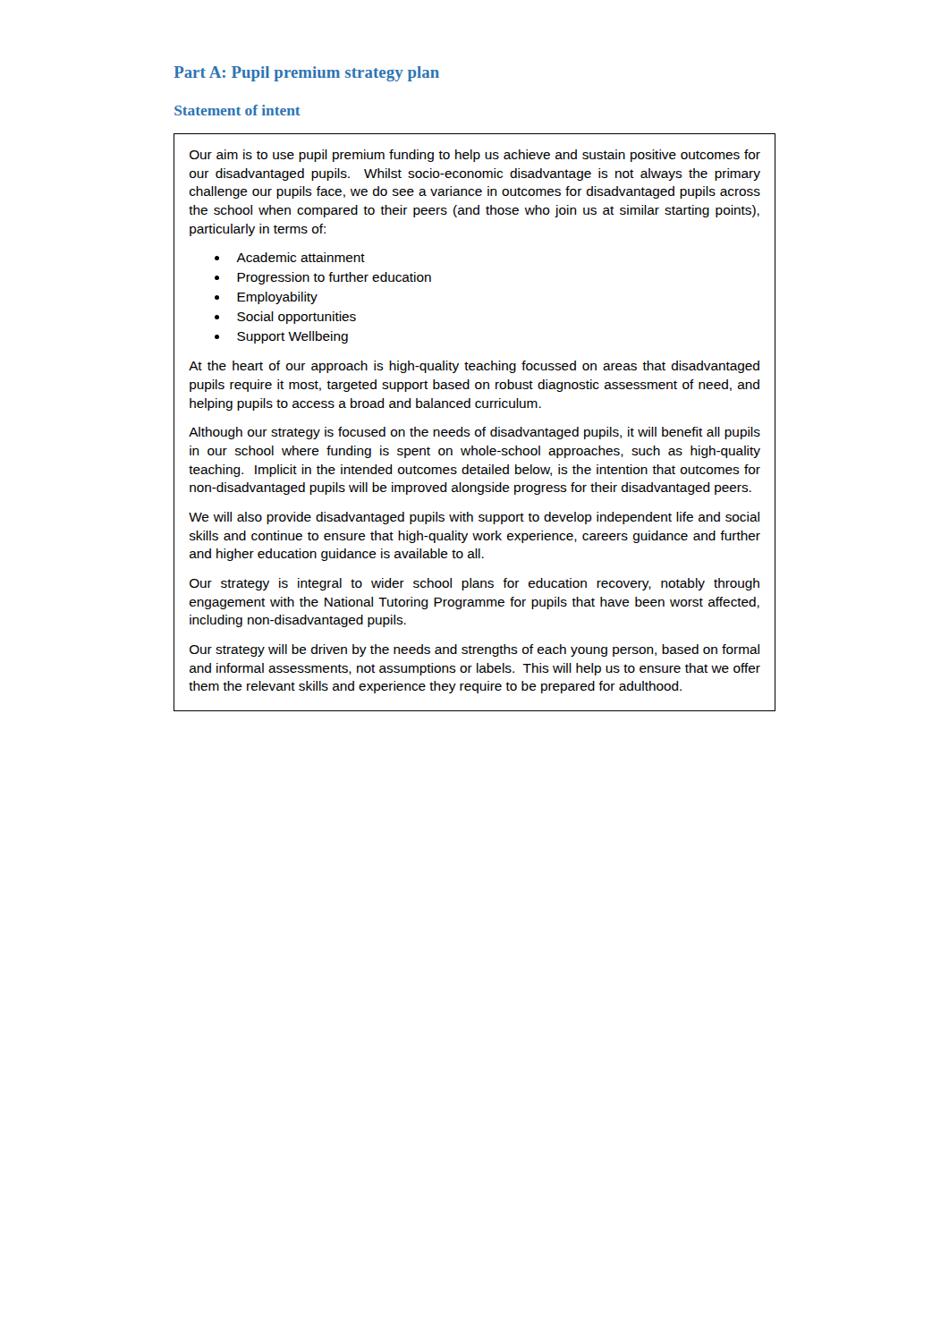Part A: Pupil premium strategy plan
Statement of intent
Our aim is to use pupil premium funding to help us achieve and sustain positive outcomes for our disadvantaged pupils. Whilst socio-economic disadvantage is not always the primary challenge our pupils face, we do see a variance in outcomes for disadvantaged pupils across the school when compared to their peers (and those who join us at similar starting points), particularly in terms of:
Academic attainment
Progression to further education
Employability
Social opportunities
Support Wellbeing
At the heart of our approach is high-quality teaching focussed on areas that disadvantaged pupils require it most, targeted support based on robust diagnostic assessment of need, and helping pupils to access a broad and balanced curriculum.
Although our strategy is focused on the needs of disadvantaged pupils, it will benefit all pupils in our school where funding is spent on whole-school approaches, such as high-quality teaching. Implicit in the intended outcomes detailed below, is the intention that outcomes for non-disadvantaged pupils will be improved alongside progress for their disadvantaged peers.
We will also provide disadvantaged pupils with support to develop independent life and social skills and continue to ensure that high-quality work experience, careers guidance and further and higher education guidance is available to all.
Our strategy is integral to wider school plans for education recovery, notably through engagement with the National Tutoring Programme for pupils that have been worst affected, including non-disadvantaged pupils.
Our strategy will be driven by the needs and strengths of each young person, based on formal and informal assessments, not assumptions or labels. This will help us to ensure that we offer them the relevant skills and experience they require to be prepared for adulthood.